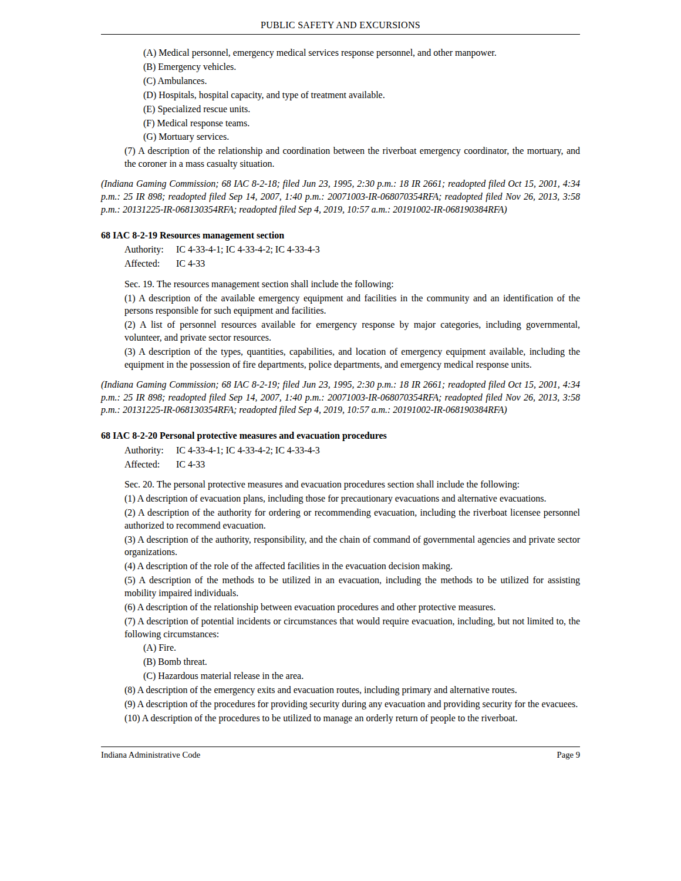PUBLIC SAFETY AND EXCURSIONS
(A) Medical personnel, emergency medical services response personnel, and other manpower.
(B) Emergency vehicles.
(C) Ambulances.
(D) Hospitals, hospital capacity, and type of treatment available.
(E) Specialized rescue units.
(F) Medical response teams.
(G) Mortuary services.
(7) A description of the relationship and coordination between the riverboat emergency coordinator, the mortuary, and the coroner in a mass casualty situation.
(Indiana Gaming Commission; 68 IAC 8-2-18; filed Jun 23, 1995, 2:30 p.m.: 18 IR 2661; readopted filed Oct 15, 2001, 4:34 p.m.: 25 IR 898; readopted filed Sep 14, 2007, 1:40 p.m.: 20071003-IR-068070354RFA; readopted filed Nov 26, 2013, 3:58 p.m.: 20131225-IR-068130354RFA; readopted filed Sep 4, 2019, 10:57 a.m.: 20191002-IR-068190384RFA)
68 IAC 8-2-19 Resources management section
Authority: IC 4-33-4-1; IC 4-33-4-2; IC 4-33-4-3
Affected: IC 4-33
Sec. 19. The resources management section shall include the following:
(1) A description of the available emergency equipment and facilities in the community and an identification of the persons responsible for such equipment and facilities.
(2) A list of personnel resources available for emergency response by major categories, including governmental, volunteer, and private sector resources.
(3) A description of the types, quantities, capabilities, and location of emergency equipment available, including the equipment in the possession of fire departments, police departments, and emergency medical response units.
(Indiana Gaming Commission; 68 IAC 8-2-19; filed Jun 23, 1995, 2:30 p.m.: 18 IR 2661; readopted filed Oct 15, 2001, 4:34 p.m.: 25 IR 898; readopted filed Sep 14, 2007, 1:40 p.m.: 20071003-IR-068070354RFA; readopted filed Nov 26, 2013, 3:58 p.m.: 20131225-IR-068130354RFA; readopted filed Sep 4, 2019, 10:57 a.m.: 20191002-IR-068190384RFA)
68 IAC 8-2-20 Personal protective measures and evacuation procedures
Authority: IC 4-33-4-1; IC 4-33-4-2; IC 4-33-4-3
Affected: IC 4-33
Sec. 20. The personal protective measures and evacuation procedures section shall include the following:
(1) A description of evacuation plans, including those for precautionary evacuations and alternative evacuations.
(2) A description of the authority for ordering or recommending evacuation, including the riverboat licensee personnel authorized to recommend evacuation.
(3) A description of the authority, responsibility, and the chain of command of governmental agencies and private sector organizations.
(4) A description of the role of the affected facilities in the evacuation decision making.
(5) A description of the methods to be utilized in an evacuation, including the methods to be utilized for assisting mobility impaired individuals.
(6) A description of the relationship between evacuation procedures and other protective measures.
(7) A description of potential incidents or circumstances that would require evacuation, including, but not limited to, the following circumstances:
(A) Fire.
(B) Bomb threat.
(C) Hazardous material release in the area.
(8) A description of the emergency exits and evacuation routes, including primary and alternative routes.
(9) A description of the procedures for providing security during any evacuation and providing security for the evacuees.
(10) A description of the procedures to be utilized to manage an orderly return of people to the riverboat.
Indiana Administrative Code Page 9